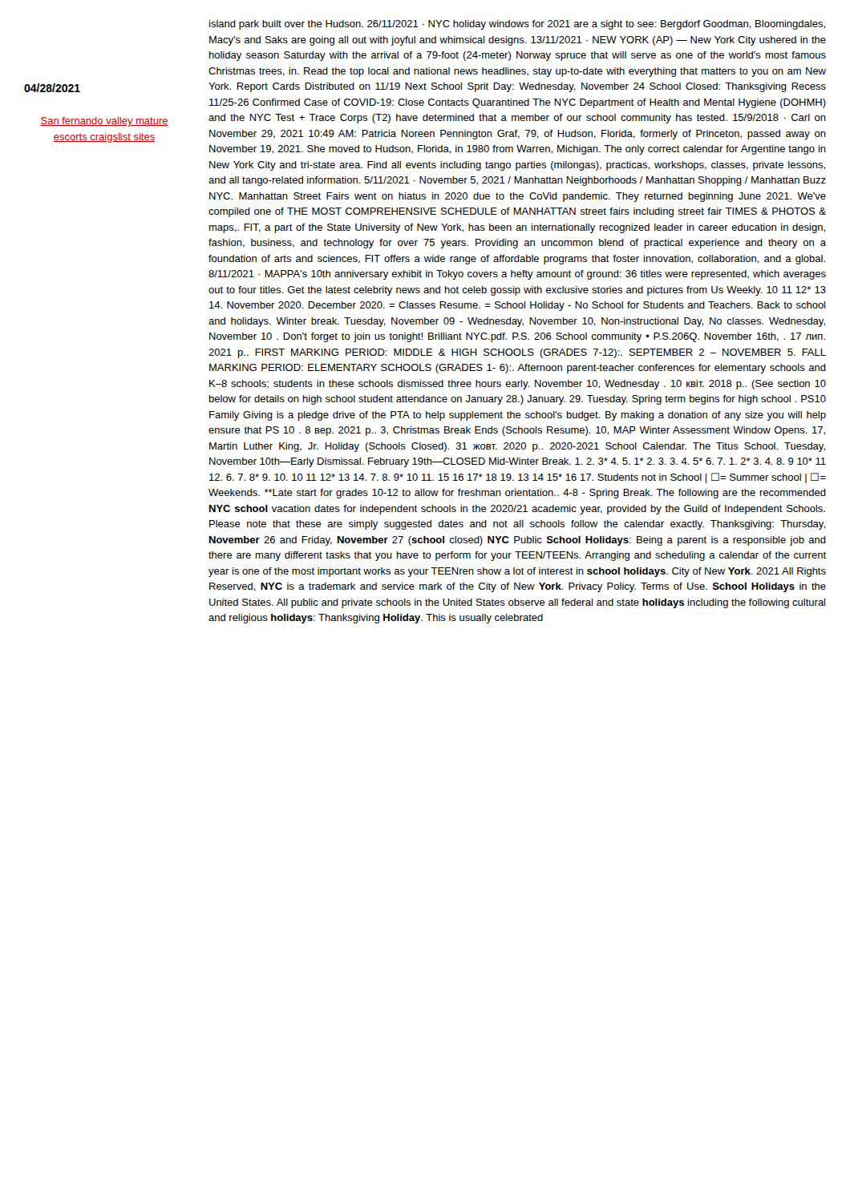04/28/2021
San fernando valley mature escorts craigslist sites
island park built over the Hudson. 26/11/2021 · NYC holiday windows for 2021 are a sight to see: Bergdorf Goodman, Bloomingdales, Macy's and Saks are going all out with joyful and whimsical designs. 13/11/2021 · NEW YORK (AP) — New York City ushered in the holiday season Saturday with the arrival of a 79-foot (24-meter) Norway spruce that will serve as one of the world's most famous Christmas trees, in. Read the top local and national news headlines, stay up-to-date with everything that matters to you on am New York. Report Cards Distributed on 11/19 Next School Sprit Day: Wednesday, November 24 School Closed: Thanksgiving Recess 11/25-26 Confirmed Case of COVID-19: Close Contacts Quarantined The NYC Department of Health and Mental Hygiene (DOHMH) and the NYC Test + Trace Corps (T2) have determined that a member of our school community has tested. 15/9/2018 · Carl on November 29, 2021 10:49 AM: Patricia Noreen Pennington Graf, 79, of Hudson, Florida, formerly of Princeton, passed away on November 19, 2021. She moved to Hudson, Florida, in 1980 from Warren, Michigan. The only correct calendar for Argentine tango in New York City and tri-state area. Find all events including tango parties (milongas), practicas, workshops, classes, private lessons, and all tango-related information. 5/11/2021 · November 5, 2021 / Manhattan Neighborhoods / Manhattan Shopping / Manhattan Buzz NYC. Manhattan Street Fairs went on hiatus in 2020 due to the CoVid pandemic. They returned beginning June 2021. We've compiled one of THE MOST COMPREHENSIVE SCHEDULE of MANHATTAN street fairs including street fair TIMES & PHOTOS & maps,. FIT, a part of the State University of New York, has been an internationally recognized leader in career education in design, fashion, business, and technology for over 75 years. Providing an uncommon blend of practical experience and theory on a foundation of arts and sciences, FIT offers a wide range of affordable programs that foster innovation, collaboration, and a global. 8/11/2021 · MAPPA's 10th anniversary exhibit in Tokyo covers a hefty amount of ground: 36 titles were represented, which averages out to four titles. Get the latest celebrity news and hot celeb gossip with exclusive stories and pictures from Us Weekly. 10 11 12* 13 14. November 2020. December 2020. = Classes Resume. = School Holiday - No School for Students and Teachers. Back to school and holidays. Winter break. Tuesday, November 09 - Wednesday, November 10, Non-instructional Day, No classes. Wednesday, November 10 . Don't forget to join us tonight! Brilliant NYC.pdf. P.S. 206 School community • P.S.206Q. November 16th, . 17 лип. 2021 р.. FIRST MARKING PERIOD: MIDDLE & HIGH SCHOOLS (GRADES 7-12):. SEPTEMBER 2 – NOVEMBER 5. FALL MARKING PERIOD: ELEMENTARY SCHOOLS (GRADES 1- 6):. Afternoon parent-teacher conferences for elementary schools and K–8 schools; students in these schools dismissed three hours early. November 10, Wednesday . 10 квіт. 2018 р.. (See section 10 below for details on high school student attendance on January 28.) January. 29. Tuesday. Spring term begins for high school . PS10 Family Giving is a pledge drive of the PTA to help supplement the school's budget. By making a donation of any size you will help ensure that PS 10 . 8 вер. 2021 р.. 3, Christmas Break Ends (Schools Resume). 10, MAP Winter Assessment Window Opens. 17, Martin Luther King, Jr. Holiday (Schools Closed). 31 жовт. 2020 р.. 2020-2021 School Calendar. The Titus School. Tuesday, November 10th—Early Dismissal. February 19th—CLOSED Mid-Winter Break. 1. 2. 3* 4. 5. 1* 2. 3. 3. 4. 5* 6. 7. 1. 2* 3. 4. 8. 9 10* 11 12. 6. 7. 8* 9. 10. 10 11 12* 13 14. 7. 8. 9* 10 11. 15 16 17* 18 19. 13 14 15* 16 17. Students not in School | ☐= Summer school | ☐= Weekends. **Late start for grades 10-12 to allow for freshman orientation.. 4-8 - Spring Break. The following are the recommended NYC school vacation dates for independent schools in the 2020/21 academic year, provided by the Guild of Independent Schools. Please note that these are simply suggested dates and not all schools follow the calendar exactly. Thanksgiving: Thursday, November 26 and Friday, November 27 (school closed) NYC Public School Holidays: Being a parent is a responsible job and there are many different tasks that you have to perform for your TEEN/TEENs. Arranging and scheduling a calendar of the current year is one of the most important works as your TEENren show a lot of interest in school holidays. City of New York. 2021 All Rights Reserved, NYC is a trademark and service mark of the City of New York. Privacy Policy. Terms of Use. School Holidays in the United States. All public and private schools in the United States observe all federal and state holidays including the following cultural and religious holidays: Thanksgiving Holiday. This is usually celebrated